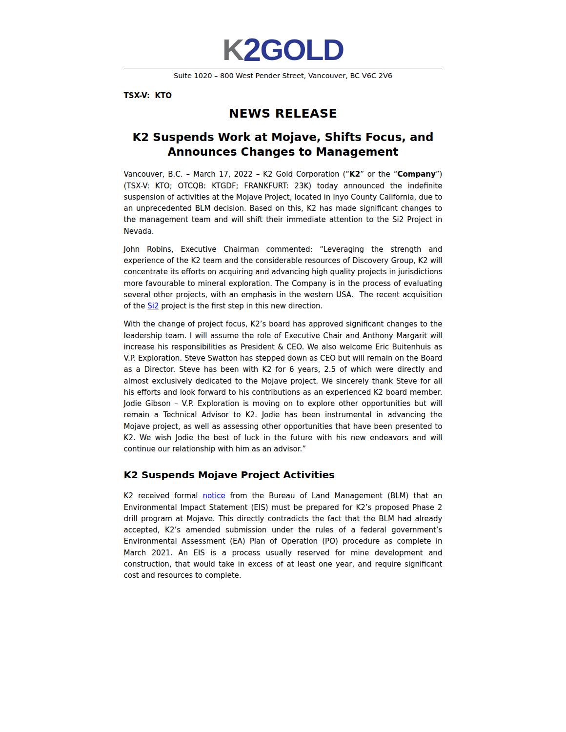K 2 GOLD
Suite 1020 – 800 West Pender Street, Vancouver, BC V6C 2V6
TSX-V: KTO
NEWS RELEASE
K2 Suspends Work at Mojave, Shifts Focus, and Announces Changes to Management
Vancouver, B.C. – March 17, 2022 – K2 Gold Corporation (“K2” or the “Company”) (TSX-V: KTO; OTCQB: KTGDF; FRANKFURT: 23K) today announced the indefinite suspension of activities at the Mojave Project, located in Inyo County California, due to an unprecedented BLM decision. Based on this, K2 has made significant changes to the management team and will shift their immediate attention to the Si2 Project in Nevada.
John Robins, Executive Chairman commented: “Leveraging the strength and experience of the K2 team and the considerable resources of Discovery Group, K2 will concentrate its efforts on acquiring and advancing high quality projects in jurisdictions more favourable to mineral exploration. The Company is in the process of evaluating several other projects, with an emphasis in the western USA. The recent acquisition of the Si2 project is the first step in this new direction.
With the change of project focus, K2’s board has approved significant changes to the leadership team. I will assume the role of Executive Chair and Anthony Margarit will increase his responsibilities as President & CEO. We also welcome Eric Buitenhuis as V.P. Exploration. Steve Swatton has stepped down as CEO but will remain on the Board as a Director. Steve has been with K2 for 6 years, 2.5 of which were directly and almost exclusively dedicated to the Mojave project. We sincerely thank Steve for all his efforts and look forward to his contributions as an experienced K2 board member. Jodie Gibson – V.P. Exploration is moving on to explore other opportunities but will remain a Technical Advisor to K2. Jodie has been instrumental in advancing the Mojave project, as well as assessing other opportunities that have been presented to K2. We wish Jodie the best of luck in the future with his new endeavors and will continue our relationship with him as an advisor.”
K2 Suspends Mojave Project Activities
K2 received formal notice from the Bureau of Land Management (BLM) that an Environmental Impact Statement (EIS) must be prepared for K2’s proposed Phase 2 drill program at Mojave. This directly contradicts the fact that the BLM had already accepted, K2’s amended submission under the rules of a federal government’s Environmental Assessment (EA) Plan of Operation (PO) procedure as complete in March 2021. An EIS is a process usually reserved for mine development and construction, that would take in excess of at least one year, and require significant cost and resources to complete.